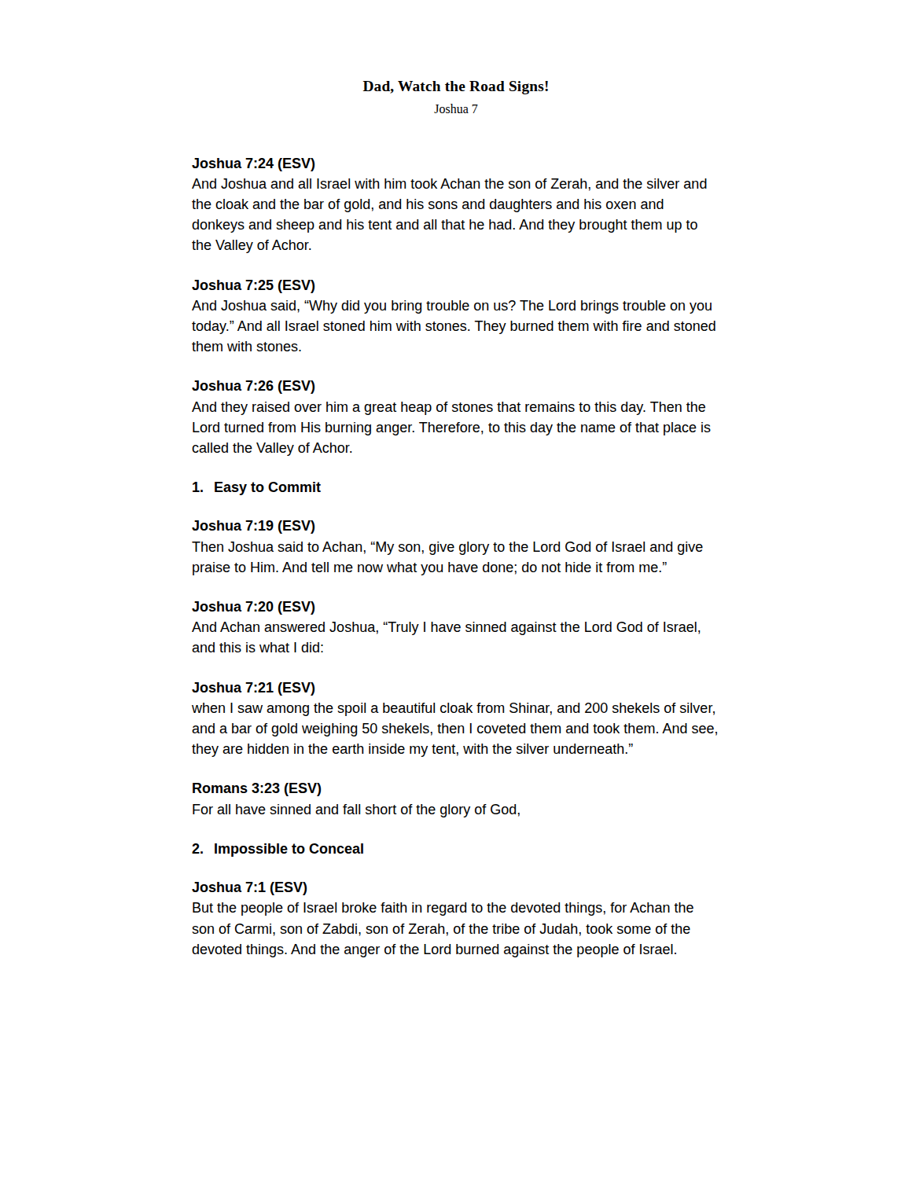Dad, Watch the Road Signs!
Joshua 7
Joshua 7:24 (ESV)
And Joshua and all Israel with him took Achan the son of Zerah, and the silver and the cloak and the bar of gold, and his sons and daughters and his oxen and donkeys and sheep and his tent and all that he had. And they brought them up to the Valley of Achor.
Joshua 7:25 (ESV)
And Joshua said, “Why did you bring trouble on us? The Lord brings trouble on you today.” And all Israel stoned him with stones. They burned them with fire and stoned them with stones.
Joshua 7:26 (ESV)
And they raised over him a great heap of stones that remains to this day. Then the Lord turned from His burning anger. Therefore, to this day the name of that place is called the Valley of Achor.
1. Easy to Commit
Joshua 7:19 (ESV)
Then Joshua said to Achan, “My son, give glory to the Lord God of Israel and give praise to Him. And tell me now what you have done; do not hide it from me.”
Joshua 7:20 (ESV)
And Achan answered Joshua, “Truly I have sinned against the Lord God of Israel, and this is what I did:
Joshua 7:21 (ESV)
when I saw among the spoil a beautiful cloak from Shinar, and 200 shekels of silver, and a bar of gold weighing 50 shekels, then I coveted them and took them. And see, they are hidden in the earth inside my tent, with the silver underneath.”
Romans 3:23 (ESV)
For all have sinned and fall short of the glory of God,
2. Impossible to Conceal
Joshua 7:1 (ESV)
But the people of Israel broke faith in regard to the devoted things, for Achan the son of Carmi, son of Zabdi, son of Zerah, of the tribe of Judah, took some of the devoted things. And the anger of the Lord burned against the people of Israel.